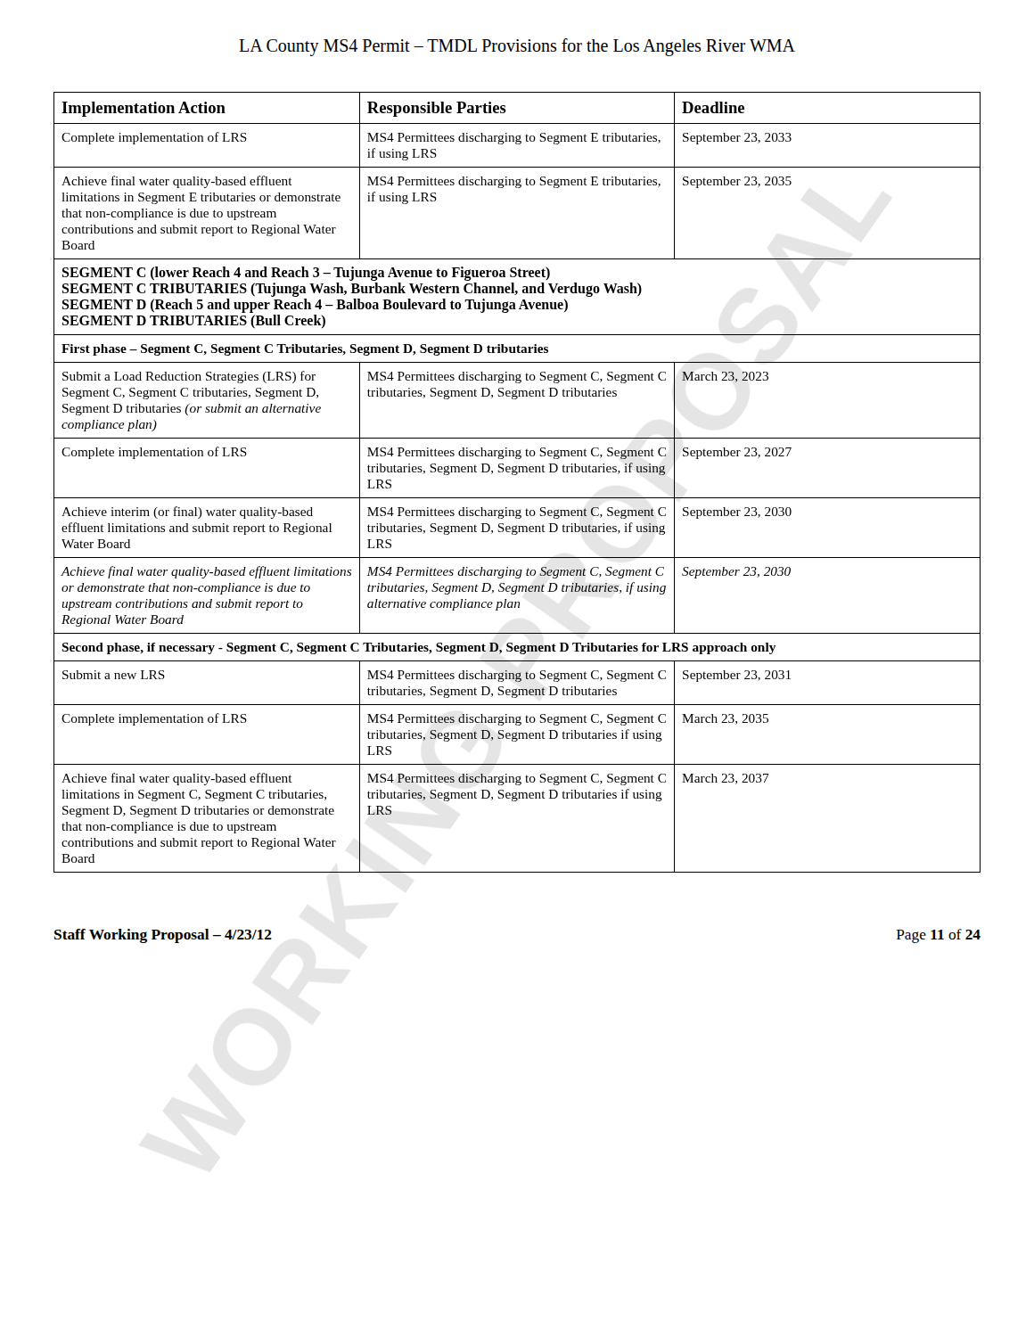WORKING PROPOSAL
LA County MS4 Permit – TMDL Provisions for the Los Angeles River WMA
| Implementation Action | Responsible Parties | Deadline |
| --- | --- | --- |
| Complete implementation of LRS | MS4 Permittees discharging to Segment E tributaries, if using LRS | September 23, 2033 |
| Achieve final water quality-based effluent limitations in Segment E tributaries or demonstrate that non-compliance is due to upstream contributions and submit report to Regional Water Board | MS4 Permittees discharging to Segment E tributaries, if using LRS | September 23, 2035 |
| SEGMENT C (lower Reach 4 and Reach 3 – Tujunga Avenue to Figueroa Street) SEGMENT C TRIBUTARIES (Tujunga Wash, Burbank Western Channel, and Verdugo Wash) SEGMENT D (Reach 5 and upper Reach 4 – Balboa Boulevard to Tujunga Avenue) SEGMENT D TRIBUTARIES (Bull Creek) |
| First phase – Segment C, Segment C Tributaries, Segment D, Segment D tributaries |
| Submit a Load Reduction Strategies (LRS) for Segment C, Segment C tributaries, Segment D, Segment D tributaries (or submit an alternative compliance plan) | MS4 Permittees discharging to Segment C, Segment C tributaries, Segment D, Segment D tributaries | March 23, 2023 |
| Complete implementation of LRS | MS4 Permittees discharging to Segment C, Segment C tributaries, Segment D, Segment D tributaries, if using LRS | September 23, 2027 |
| Achieve interim (or final) water quality-based effluent limitations and submit report to Regional Water Board | MS4 Permittees discharging to Segment C, Segment C tributaries, Segment D, Segment D tributaries, if using LRS | September 23, 2030 |
| Achieve final water quality-based effluent limitations or demonstrate that non-compliance is due to upstream contributions and submit report to Regional Water Board | MS4 Permittees discharging to Segment C, Segment C tributaries, Segment D, Segment D tributaries, if using alternative compliance plan | September 23, 2030 |
| Second phase, if necessary - Segment C, Segment C Tributaries, Segment D, Segment D Tributaries for LRS approach only |
| Submit a new LRS | MS4 Permittees discharging to Segment C, Segment C tributaries, Segment D, Segment D tributaries | September 23, 2031 |
| Complete implementation of LRS | MS4 Permittees discharging to Segment C, Segment C tributaries, Segment D, Segment D tributaries if using LRS | March 23, 2035 |
| Achieve final water quality-based effluent limitations in Segment C, Segment C tributaries, Segment D, Segment D tributaries or demonstrate that non-compliance is due to upstream contributions and submit report to Regional Water Board | MS4 Permittees discharging to Segment C, Segment C tributaries, Segment D, Segment D tributaries if using LRS | March 23, 2037 |
Staff Working Proposal – 4/23/12
Page 11 of 24